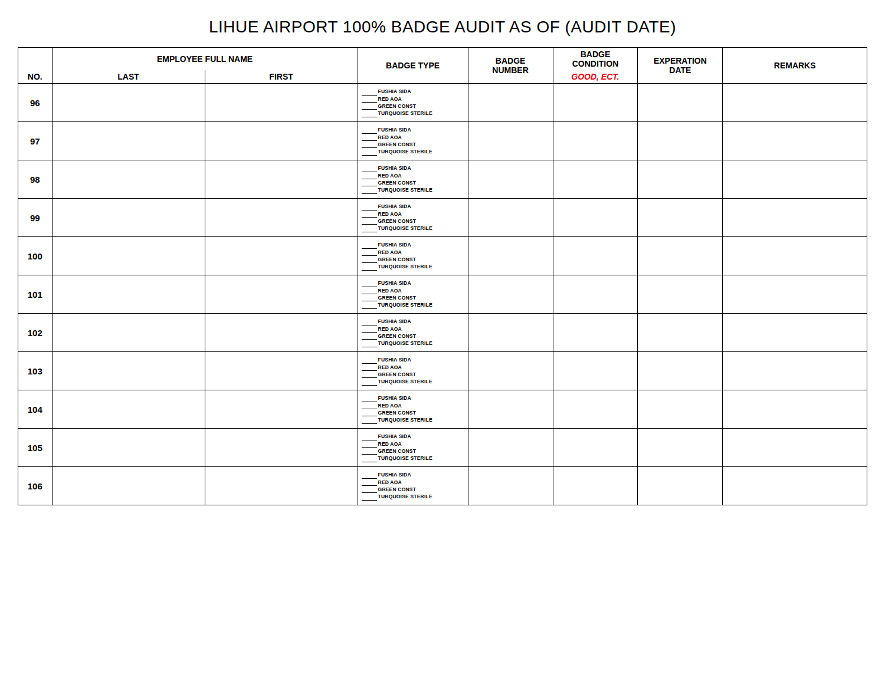LIHUE AIRPORT 100% BADGE AUDIT AS OF (AUDIT DATE)
| | EMPLOYEE FULL NAME | BADGE TYPE | BADGE NUMBER | BADGE CONDITION | EXPERATION DATE | REMARKS |
| --- | --- | --- | --- | --- | --- | --- |
| NO. | LAST | FIRST | GOOD, ECT. |
| 96 | | | FUSHIA SIDA RED AOA GREEN CONST TURQUOISE STERILE | | | | |
| 97 | | | FUSHIA SIDA RED AOA GREEN CONST TURQUOISE STERILE | | | | |
| 98 | | | FUSHIA SIDA RED AOA GREEN CONST TURQUOISE STERILE | | | | |
| 99 | | | FUSHIA SIDA RED AOA GREEN CONST TURQUOISE STERILE | | | | |
| 100 | | | FUSHIA SIDA RED AOA GREEN CONST TURQUOISE STERILE | | | | |
| 101 | | | FUSHIA SIDA RED AOA GREEN CONST TURQUOISE STERILE | | | | |
| 102 | | | FUSHIA SIDA RED AOA GREEN CONST TURQUOISE STERILE | | | | |
| 103 | | | FUSHIA SIDA RED AOA GREEN CONST TURQUOISE STERILE | | | | |
| 104 | | | FUSHIA SIDA RED AOA GREEN CONST TURQUOISE STERILE | | | | |
| 105 | | | FUSHIA SIDA RED AOA GREEN CONST TURQUOISE STERILE | | | | |
| 106 | | | FUSHIA SIDA RED AOA GREEN CONST TURQUOISE STERILE | | | | |